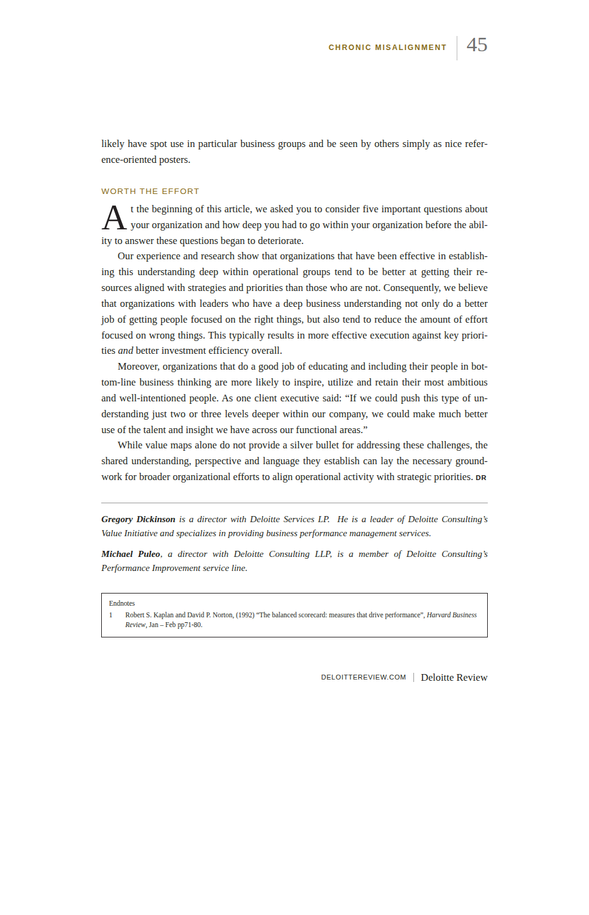Chronic Misalignment 45
likely have spot use in particular business groups and be seen by others simply as nice reference-oriented posters.
Worth the Effort
At the beginning of this article, we asked you to consider five important questions about your organization and how deep you had to go within your organization before the ability to answer these questions began to deteriorate.
Our experience and research show that organizations that have been effective in establishing this understanding deep within operational groups tend to be better at getting their resources aligned with strategies and priorities than those who are not. Consequently, we believe that organizations with leaders who have a deep business understanding not only do a better job of getting people focused on the right things, but also tend to reduce the amount of effort focused on wrong things. This typically results in more effective execution against key priorities and better investment efficiency overall.
Moreover, organizations that do a good job of educating and including their people in bottom-line business thinking are more likely to inspire, utilize and retain their most ambitious and well-intentioned people. As one client executive said: “If we could push this type of understanding just two or three levels deeper within our company, we could make much better use of the talent and insight we have across our functional areas.”
While value maps alone do not provide a silver bullet for addressing these challenges, the shared understanding, perspective and language they establish can lay the necessary groundwork for broader organizational efforts to align operational activity with strategic priorities. DR
Gregory Dickinson is a director with Deloitte Services LP. He is a leader of Deloitte Consulting’s Value Initiative and specializes in providing business performance management services.
Michael Puleo, a director with Deloitte Consulting LLP, is a member of Deloitte Consulting’s Performance Improvement service line.
Endnotes
Robert S. Kaplan and David P. Norton, (1992) “The balanced scorecard: measures that drive performance”, Harvard Business Review, Jan – Feb pp71-80.
deloittereview.com Deloitte Review